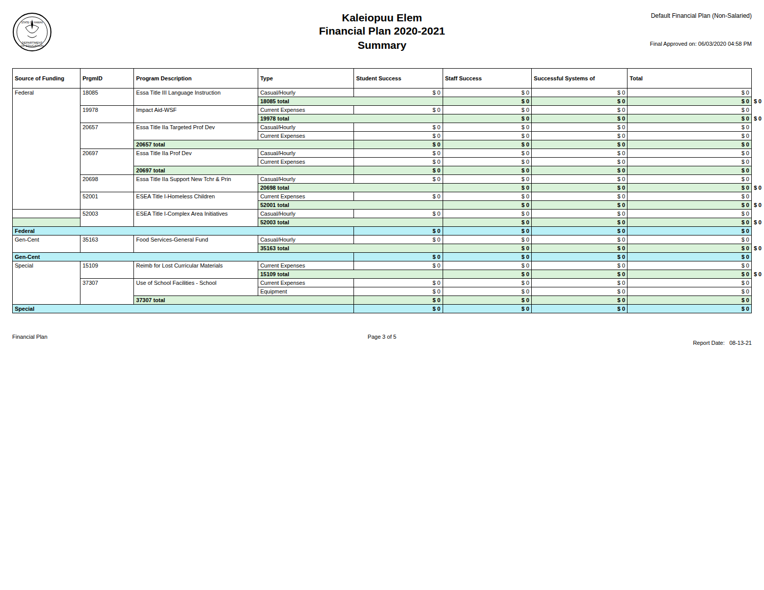DEPARTMENT OF EDUCATION STATE OF HAWAII
Default Financial Plan (Non-Salaried)
Kaleiopuu Elem
Financial Plan 2020-2021
Summary
Final Approved on: 06/03/2020 04:58 PM
| Source of Funding | PrgmID | Program Description | Type | Student Success | Staff Success | Successful Systems of | Total |
| --- | --- | --- | --- | --- | --- | --- | --- |
| Federal | 18085 | Essa Title III Language Instruction | Casual/Hourly | $ 0 | $ 0 | $ 0 | $ 0 |
| 18085 total | $ 0 | $ 0 | $ 0 | $ 0 |
| 19978 | Impact Aid-WSF | Current Expenses | $ 0 | $ 0 | $ 0 | $ 0 |
| 19978 total | $ 0 | $ 0 | $ 0 | $ 0 |
| 20657 | Essa Title IIa Targeted Prof Dev | Casual/Hourly | $ 0 | $ 0 | $ 0 | $ 0 |
| Current Expenses | $ 0 | $ 0 | $ 0 | $ 0 |
| 20657 total | $ 0 | $ 0 | $ 0 | $ 0 |
| 20697 | Essa Title IIa Prof Dev | Casual/Hourly | $ 0 | $ 0 | $ 0 | $ 0 |
| Current Expenses | $ 0 | $ 0 | $ 0 | $ 0 |
| 20697 total | $ 0 | $ 0 | $ 0 | $ 0 |
| 20698 | Essa Title IIa Support New Tchr & Prin | Casual/Hourly | $ 0 | $ 0 | $ 0 | $ 0 |
| 20698 total | $ 0 | $ 0 | $ 0 | $ 0 |
| 52001 | ESEA Title I-Homeless Children | Current Expenses | $ 0 | $ 0 | $ 0 | $ 0 |
| 52001 total | $ 0 | $ 0 | $ 0 | $ 0 |
| | 52003 | ESEA Title I-Complex Area Initiatives | Casual/Hourly | $ 0 | $ 0 | $ 0 | $ 0 |
| | 52003 total | $ 0 | $ 0 | $ 0 | $ 0 |
| Federal | $ 0 | $ 0 | $ 0 | $ 0 |
| Gen-Cent | 35163 | Food Services-General Fund | Casual/Hourly | $ 0 | $ 0 | $ 0 | $ 0 |
| 35163 total | $ 0 | $ 0 | $ 0 | $ 0 |
| Gen-Cent | $ 0 | $ 0 | $ 0 | $ 0 |
| Special | 15109 | Reimb for Lost Curricular Materials | Current Expenses | $ 0 | $ 0 | $ 0 | $ 0 |
| 15109 total | $ 0 | $ 0 | $ 0 | $ 0 |
| 37307 | Use of School Facilities - School | Current Expenses | $ 0 | $ 0 | $ 0 | $ 0 |
| Equipment | $ 0 | $ 0 | $ 0 | $ 0 |
| 37307 total | $ 0 | $ 0 | $ 0 | $ 0 |
| Special | $ 0 | $ 0 | $ 0 | $ 0 |
Financial Plan
Page 3 of 5
Report Date: 08-13-21